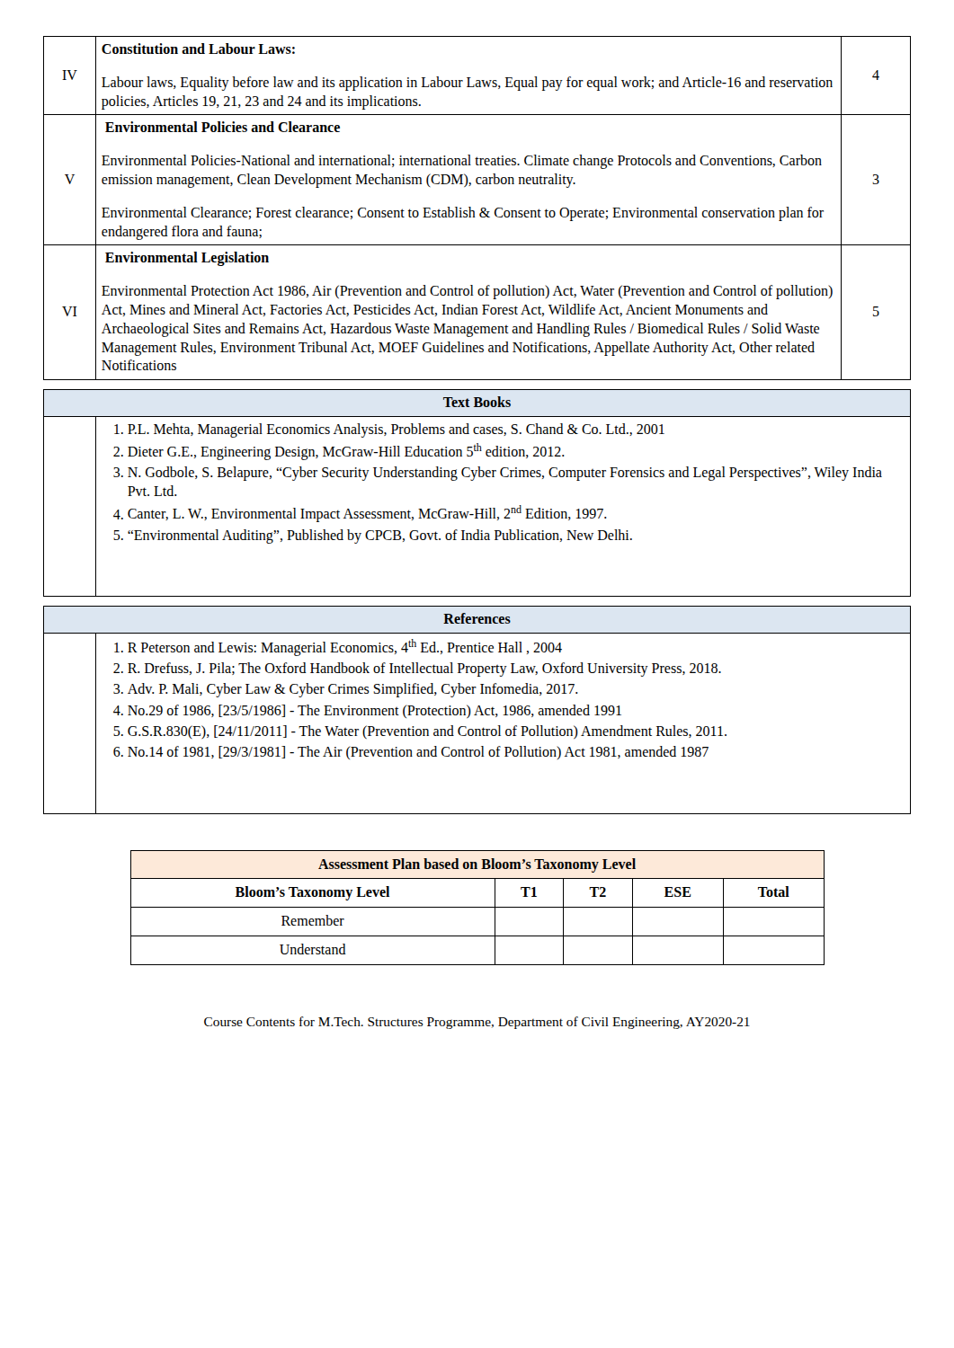| IV | Constitution and Labour Laws: Labour laws, Equality before law and its application in Labour Laws, Equal pay for equal work; and Article-16 and reservation policies, Articles 19, 21, 23 and 24 and its implications. | 4 |
| V | Environmental Policies and Clearance Environmental Policies-National and international; international treaties. Climate change Protocols and Conventions, Carbon emission management, Clean Development Mechanism (CDM), carbon neutrality. Environmental Clearance; Forest clearance; Consent to Establish & Consent to Operate; Environmental conservation plan for endangered flora and fauna; | 3 |
| VI | Environmental Legislation Environmental Protection Act 1986, Air (Prevention and Control of pollution) Act, Water (Prevention and Control of pollution) Act, Mines and Mineral Act, Factories Act, Pesticides Act, Indian Forest Act, Wildlife Act, Ancient Monuments and Archaeological Sites and Remains Act, Hazardous Waste Management and Handling Rules / Biomedical Rules / Solid Waste Management Rules, Environment Tribunal Act, MOEF Guidelines and Notifications, Appellate Authority Act, Other related Notifications | 5 |
| Text Books |
| | P.L. Mehta, Managerial Economics Analysis, Problems and cases, S. Chand & Co. Ltd., 2001 Dieter G.E., Engineering Design, McGraw-Hill Education 5 th edition, 2012. N. Godbole, S. Belapure, “Cyber Security Understanding Cyber Crimes, Computer Forensics and Legal Perspectives”, Wiley India Pvt. Ltd. Canter, L. W., Environmental Impact Assessment, McGraw-Hill, 2 nd Edition, 1997. “Environmental Auditing”, Published by CPCB, Govt. of India Publication, New Delhi. |
| References |
| | R Peterson and Lewis: Managerial Economics, 4 th Ed., Prentice Hall , 2004 R. Drefuss, J. Pila; The Oxford Handbook of Intellectual Property Law, Oxford University Press, 2018. Adv. P. Mali, Cyber Law & Cyber Crimes Simplified, Cyber Infomedia, 2017. No.29 of 1986, [23/5/1986] - The Environment (Protection) Act, 1986, amended 1991 G.S.R.830(E), [24/11/2011] - The Water (Prevention and Control of Pollution) Amendment Rules, 2011. No.14 of 1981, [29/3/1981] - The Air (Prevention and Control of Pollution) Act 1981, amended 1987 |
| Assessment Plan based on Bloom’s Taxonomy Level |
| Bloom’s Taxonomy Level | T1 | T2 | ESE | Total |
| Remember | | | | |
| Understand | | | | |
Course Contents for M.Tech. Structures Programme, Department of Civil Engineering, AY2020-21